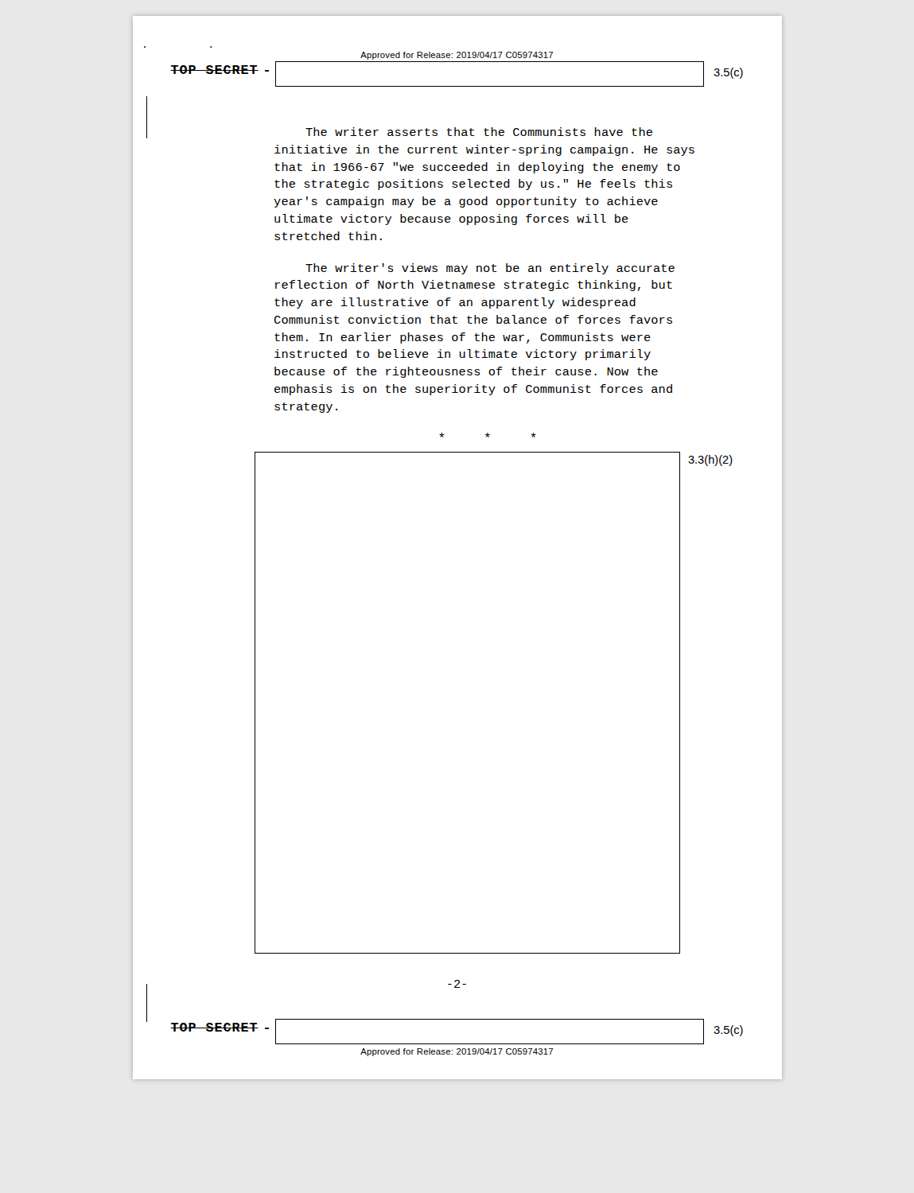. .
Approved for Release: 2019/04/17 C05974317
TOP SECRET -
3.5(c)
The writer asserts that the Communists have the initiative in the current winter-spring campaign. He says that in 1966-67 "we succeeded in deploying the enemy to the strategic positions selected by us." He feels this year's campaign may be a good opportunity to achieve ultimate victory because opposing forces will be stretched thin.
The writer's views may not be an entirely accurate reflection of North Vietnamese strategic thinking, but they are illustrative of an apparently widespread Communist conviction that the balance of forces favors them. In earlier phases of the war, Communists were instructed to believe in ultimate victory primarily because of the righteousness of their cause. Now the emphasis is on the superiority of Communist forces and strategy.
* * *
3.3(h)(2)
-2-
TOP SECRET -
3.5(c)
Approved for Release: 2019/04/17 C05974317